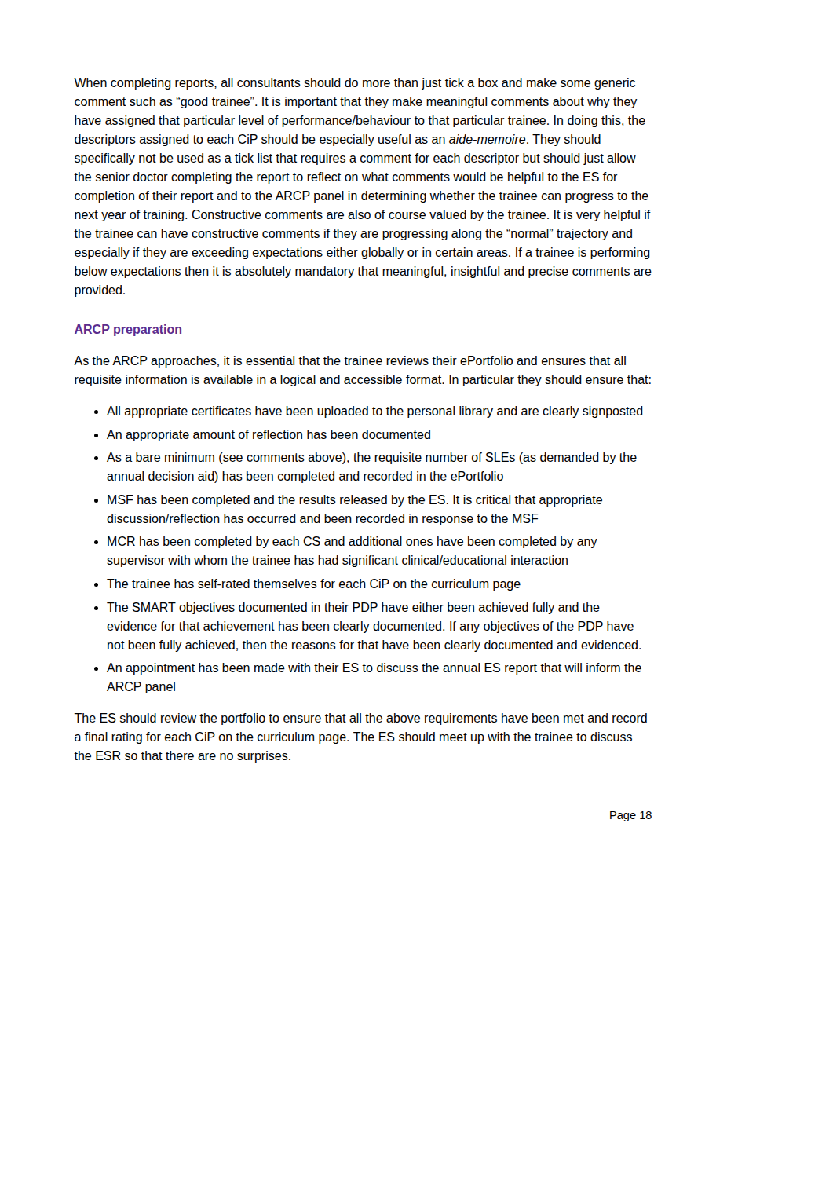When completing reports, all consultants should do more than just tick a box and make some generic comment such as “good trainee”. It is important that they make meaningful comments about why they have assigned that particular level of performance/behaviour to that particular trainee. In doing this, the descriptors assigned to each CiP should be especially useful as an aide-memoire. They should specifically not be used as a tick list that requires a comment for each descriptor but should just allow the senior doctor completing the report to reflect on what comments would be helpful to the ES for completion of their report and to the ARCP panel in determining whether the trainee can progress to the next year of training. Constructive comments are also of course valued by the trainee. It is very helpful if the trainee can have constructive comments if they are progressing along the “normal” trajectory and especially if they are exceeding expectations either globally or in certain areas. If a trainee is performing below expectations then it is absolutely mandatory that meaningful, insightful and precise comments are provided.
ARCP preparation
As the ARCP approaches, it is essential that the trainee reviews their ePortfolio and ensures that all requisite information is available in a logical and accessible format. In particular they should ensure that:
All appropriate certificates have been uploaded to the personal library and are clearly signposted
An appropriate amount of reflection has been documented
As a bare minimum (see comments above), the requisite number of SLEs (as demanded by the annual decision aid) has been completed and recorded in the ePortfolio
MSF has been completed and the results released by the ES. It is critical that appropriate discussion/reflection has occurred and been recorded in response to the MSF
MCR has been completed by each CS and additional ones have been completed by any supervisor with whom the trainee has had significant clinical/educational interaction
The trainee has self-rated themselves for each CiP on the curriculum page
The SMART objectives documented in their PDP have either been achieved fully and the evidence for that achievement has been clearly documented. If any objectives of the PDP have not been fully achieved, then the reasons for that have been clearly documented and evidenced.
An appointment has been made with their ES to discuss the annual ES report that will inform the ARCP panel
The ES should review the portfolio to ensure that all the above requirements have been met and record a final rating for each CiP on the curriculum page. The ES should meet up with the trainee to discuss the ESR so that there are no surprises.
Page 18